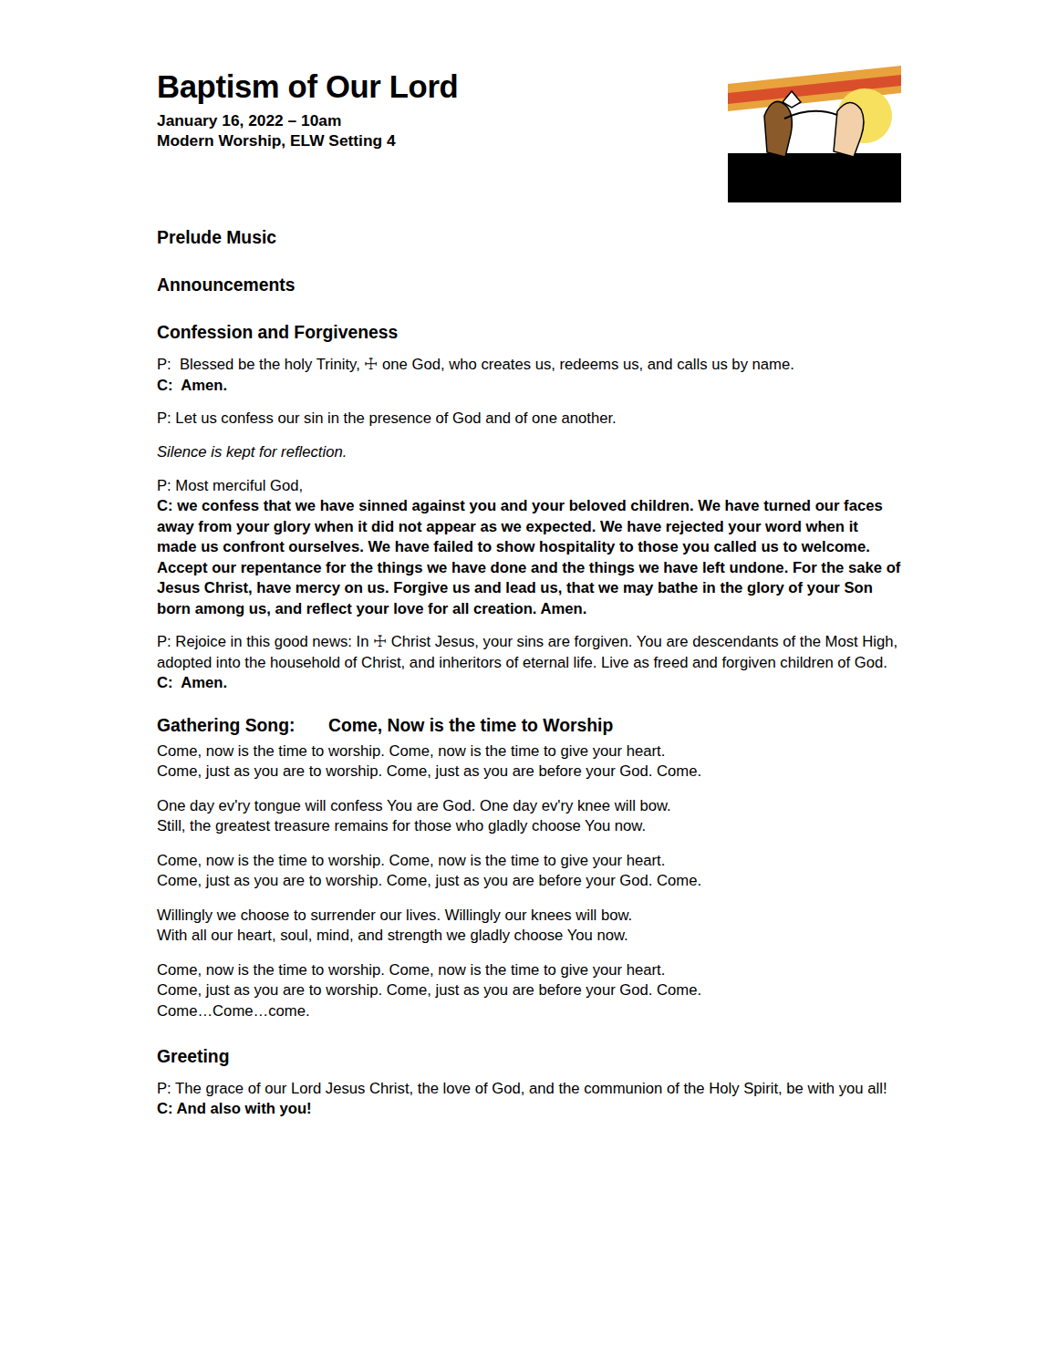Baptism of Our Lord
January 16, 2022 – 10am
Modern Worship, ELW Setting 4
Prelude Music
Announcements
Confession and Forgiveness
P: Blessed be the holy Trinity, ☩ one God, who creates us, redeems us, and calls us by name.
C: Amen.
P: Let us confess our sin in the presence of God and of one another.
Silence is kept for reflection.
P: Most merciful God,
C: we confess that we have sinned against you and your beloved children. We have turned our faces away from your glory when it did not appear as we expected. We have rejected your word when it made us confront ourselves. We have failed to show hospitality to those you called us to welcome. Accept our repentance for the things we have done and the things we have left undone. For the sake of Jesus Christ, have mercy on us. Forgive us and lead us, that we may bathe in the glory of your Son born among us, and reflect your love for all creation. Amen.
P: Rejoice in this good news: In ☩ Christ Jesus, your sins are forgiven. You are descendants of the Most High, adopted into the household of Christ, and inheritors of eternal life. Live as freed and forgiven children of God.
C: Amen.
Gathering Song: Come, Now is the time to Worship
Come, now is the time to worship. Come, now is the time to give your heart.
Come, just as you are to worship. Come, just as you are before your God. Come.
One day ev'ry tongue will confess You are God. One day ev'ry knee will bow.
Still, the greatest treasure remains for those who gladly choose You now.
Come, now is the time to worship. Come, now is the time to give your heart.
Come, just as you are to worship. Come, just as you are before your God. Come.
Willingly we choose to surrender our lives. Willingly our knees will bow.
With all our heart, soul, mind, and strength we gladly choose You now.
Come, now is the time to worship. Come, now is the time to give your heart.
Come, just as you are to worship. Come, just as you are before your God. Come.
Come…Come…come.
Greeting
P: The grace of our Lord Jesus Christ, the love of God, and the communion of the Holy Spirit, be with you all!
C: And also with you!